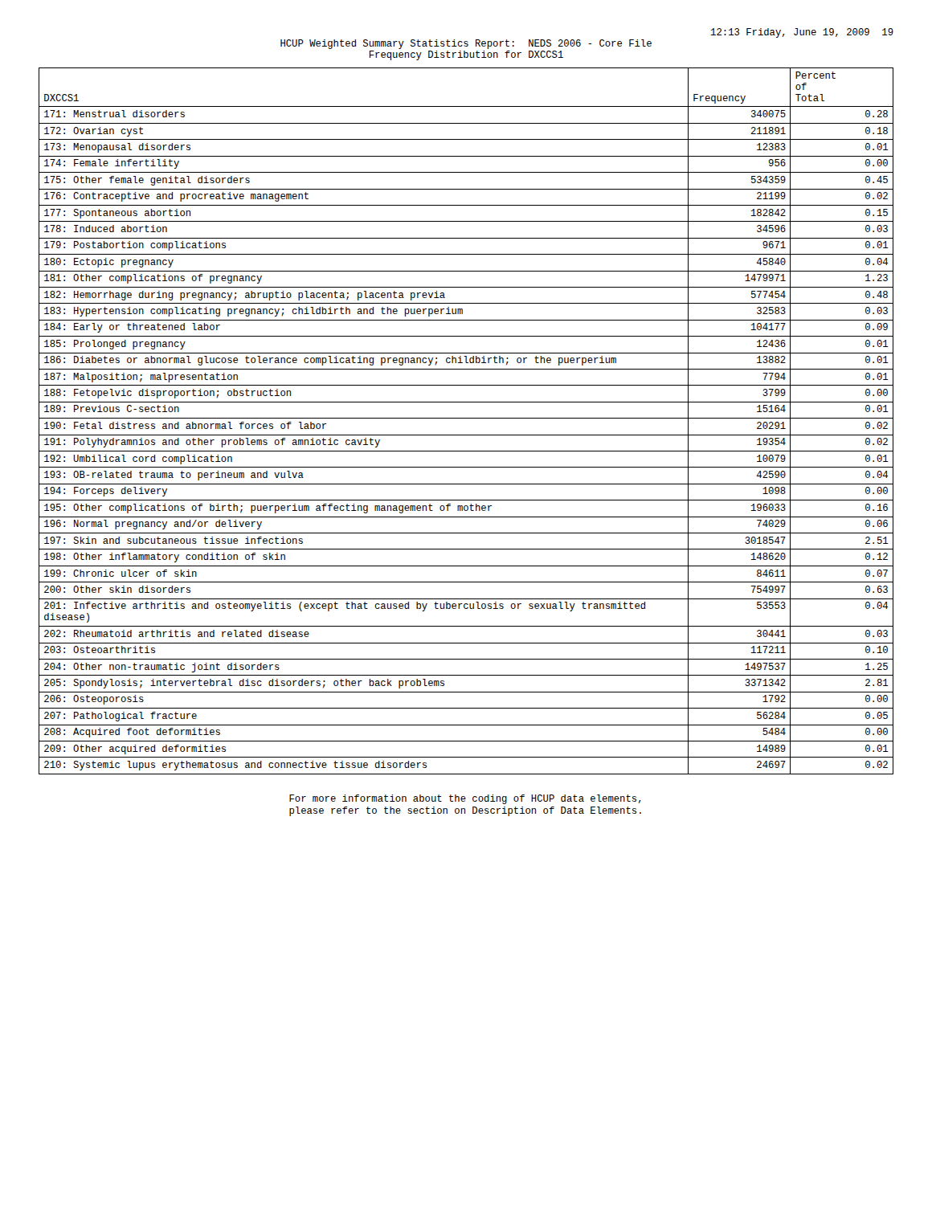12:13 Friday, June 19, 2009 19
HCUP Weighted Summary Statistics Report: NEDS 2006 - Core File Frequency Distribution for DXCCS1
| DXCCS1 | Frequency | Percent of Total |
| --- | --- | --- |
| 171: Menstrual disorders | 340075 | 0.28 |
| 172: Ovarian cyst | 211891 | 0.18 |
| 173: Menopausal disorders | 12383 | 0.01 |
| 174: Female infertility | 956 | 0.00 |
| 175: Other female genital disorders | 534359 | 0.45 |
| 176: Contraceptive and procreative management | 21199 | 0.02 |
| 177: Spontaneous abortion | 182842 | 0.15 |
| 178: Induced abortion | 34596 | 0.03 |
| 179: Postabortion complications | 9671 | 0.01 |
| 180: Ectopic pregnancy | 45840 | 0.04 |
| 181: Other complications of pregnancy | 1479971 | 1.23 |
| 182: Hemorrhage during pregnancy; abruptio placenta; placenta previa | 577454 | 0.48 |
| 183: Hypertension complicating pregnancy; childbirth and the puerperium | 32583 | 0.03 |
| 184: Early or threatened labor | 104177 | 0.09 |
| 185: Prolonged pregnancy | 12436 | 0.01 |
| 186: Diabetes or abnormal glucose tolerance complicating pregnancy; childbirth; or the puerperium | 13882 | 0.01 |
| 187: Malposition; malpresentation | 7794 | 0.01 |
| 188: Fetopelvic disproportion; obstruction | 3799 | 0.00 |
| 189: Previous C-section | 15164 | 0.01 |
| 190: Fetal distress and abnormal forces of labor | 20291 | 0.02 |
| 191: Polyhydramnios and other problems of amniotic cavity | 19354 | 0.02 |
| 192: Umbilical cord complication | 10079 | 0.01 |
| 193: OB-related trauma to perineum and vulva | 42590 | 0.04 |
| 194: Forceps delivery | 1098 | 0.00 |
| 195: Other complications of birth; puerperium affecting management of mother | 196033 | 0.16 |
| 196: Normal pregnancy and/or delivery | 74029 | 0.06 |
| 197: Skin and subcutaneous tissue infections | 3018547 | 2.51 |
| 198: Other inflammatory condition of skin | 148620 | 0.12 |
| 199: Chronic ulcer of skin | 84611 | 0.07 |
| 200: Other skin disorders | 754997 | 0.63 |
| 201: Infective arthritis and osteomyelitis (except that caused by tuberculosis or sexually transmitted disease) | 53553 | 0.04 |
| 202: Rheumatoid arthritis and related disease | 30441 | 0.03 |
| 203: Osteoarthritis | 117211 | 0.10 |
| 204: Other non-traumatic joint disorders | 1497537 | 1.25 |
| 205: Spondylosis; intervertebral disc disorders; other back problems | 3371342 | 2.81 |
| 206: Osteoporosis | 1792 | 0.00 |
| 207: Pathological fracture | 56284 | 0.05 |
| 208: Acquired foot deformities | 5484 | 0.00 |
| 209: Other acquired deformities | 14989 | 0.01 |
| 210: Systemic lupus erythematosus and connective tissue disorders | 24697 | 0.02 |
For more information about the coding of HCUP data elements,
please refer to the section on Description of Data Elements.